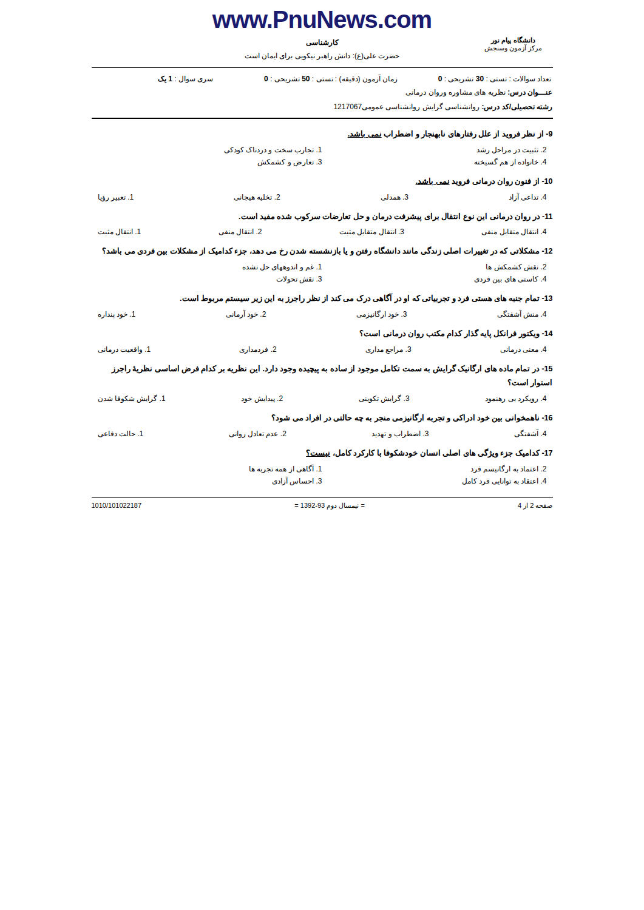www.PnuNews.com
دانشگاه پیام نور
مرکز آزمون وسنجش
کارشناسی
حضرت علی(ع): دانش راهبر نیکویی برای ایمان است
| تعداد سوالات : تستی : 30 تشریحی : 0 | زمان آزمون (دقیقه) : تستی : 50 تشریحی : 0 | سری سوال : 1 یک |
عنـــوان درس: نظریه های مشاوره وروان درمانی
رشته تحصیلی/کد درس: روانشناسی گرایش روانشناسی عمومی1217067
9- از نظر فروید از علل رفتارهای نابهنجار و اضطراب نمی باشد.
1. تجارب سخت و دردناک کودکی
2. تثبیت در مراحل رشد
3. تعارض و کشمکش
4. خانواده از هم گسیخته
10- از فنون روان درمانی فروید نمی باشد.
1. تعبیر رؤیا
2. تخلیه هیجانی
3. همدلی
4. تداعی آزاد
11- در روان درمانی این نوع انتقال برای پیشرفت درمان و حل تعارضات سرکوب شده مفید است.
1. انتقال مثبت
2. انتقال منفی
3. انتقال متقابل مثبت
4. انتقال متقابل منفی
12- مشکلاتی که در تغییرات اصلی زندگی مانند دانشگاه رفتن و یا بازنشسته شدن رخ می دهد، جزء کدامیک از مشکلات بین فردی می باشد؟
1. غم و اندوههای حل نشده
2. نقش کشمکش ها
3. نقش تحولات
4. کاستی های بین فردی
13- تمام جنبه های هستی فرد و تجربیاتی که او در آگاهی درک می کند از نظر راجرز به این زیر سیستم مربوط است.
1. خود پنداره
2. خود آرمانی
3. خود ارگانیزمی
4. منش آشفتگی
14- ویکتور فرانکل پایه گذار کدام مکتب روان درمانی است؟
1. واقعیت درمانی
2. فردمداری
3. مراجع مداری
4. معنی درمانی
15- در تمام ماده های ارگانیک گرایش به سمت تکامل موجود از ساده به پیچیده وجود دارد. این نظریه بر کدام فرض اساسی نظریهٔ راجرز استوار است؟
1. گرایش شکوفا شدن
2. پیدایش خود
3. گرایش تکوینی
4. رویکرد بی رهنمود
16- ناهمخوانی بین خود ادراکی و تجربه ارگانیزمی منجر به چه حالتی در افراد می شود؟
1. حالت دفاعی
2. عدم تعادل روانی
3. اضطراب و تهدید
4. آشفتگی
17- کدامیک جزء ویژگی های اصلی انسان خودشکوفا با کارکرد کامل، نیست؟
1. آگاهی از همه تجربه ها
2. اعتماد به ارگانیسم فرد
3. احساس آزادی
4. اعتقاد به توانایی فرد کامل
1010/101022187
= نیمسال دوم 93-1392 =
صفحه 2 از 4